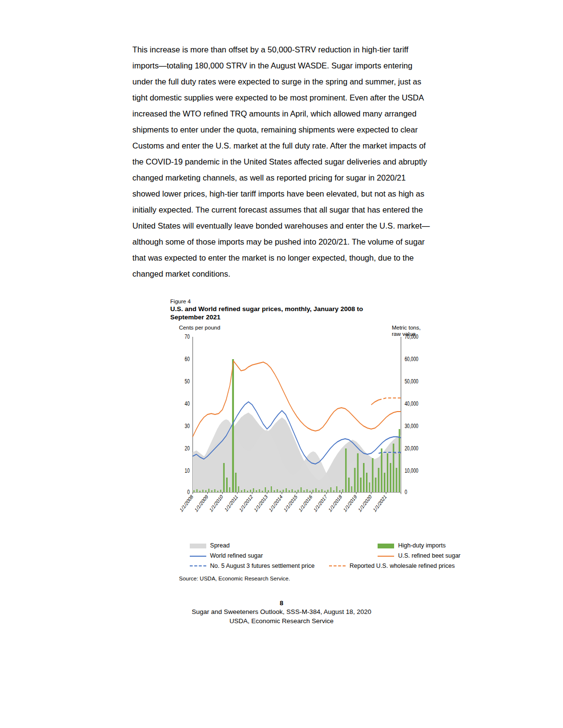This increase is more than offset by a 50,000-STRV reduction in high-tier tariff imports—totaling 180,000 STRV in the August WASDE. Sugar imports entering under the full duty rates were expected to surge in the spring and summer, just as tight domestic supplies were expected to be most prominent. Even after the USDA increased the WTO refined TRQ amounts in April, which allowed many arranged shipments to enter under the quota, remaining shipments were expected to clear Customs and enter the U.S. market at the full duty rate. After the market impacts of the COVID-19 pandemic in the United States affected sugar deliveries and abruptly changed marketing channels, as well as reported pricing for sugar in 2020/21 showed lower prices, high-tier tariff imports have been elevated, but not as high as initially expected. The current forecast assumes that all sugar that has entered the United States will eventually leave bonded warehouses and enter the U.S. market—although some of those imports may be pushed into 2020/21. The volume of sugar that was expected to enter the market is no longer expected, though, due to the changed market conditions.
Figure 4
U.S. and World refined sugar prices, monthly, January 2008 to September 2021
Metric tons,
raw value
Cents per pound
70 60 50 40 30 20 10 0 70,000 60,000 50,000 40,000 30,000 20,000 10,000 0 1/1/2008 1/1/2009 1/1/2010 1/1/2011 1/1/2012 1/1/2013 1/1/2014 1/1/2015 1/1/2016 1/1/2017 1/1/2018 1/1/2019 1/1/2020 1/1/2021
| Spread | High-duty imports |
| World refined sugar | U.S. refined beet sugar |
| No. 5 August 3 futures settlement price | Reported U.S. wholesale refined prices |
Source: USDA, Economic Research Service.
8
Sugar and Sweeteners Outlook, SSS-M-384, August 18, 2020
USDA, Economic Research Service